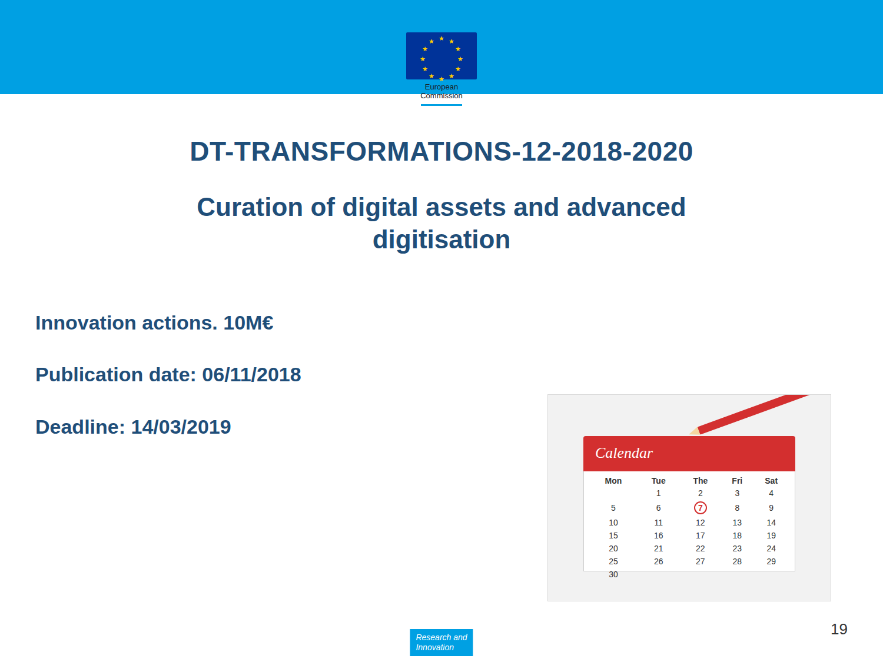★ ★ ★ ★ ★ ★ ★ ★ ★ ★ ★ ★
European
Commission
DT-TRANSFORMATIONS-12-2018-2020
Curation of digital assets and advanced
digitisation
Innovation actions. 10M€
Publication date: 06/11/2018
Deadline: 14/03/2019
Calendar
| Mon | Tue | The | Fri | Sat |
| --- | --- | --- | --- | --- |
| | 1 | 2 | 3 | 4 |
| 5 | 6 | 7 | 8 | 9 |
| 10 | 11 | 12 | 13 | 14 |
| 15 | 16 | 17 | 18 | 19 |
| 20 | 21 | 22 | 23 | 24 |
| 25 | 26 | 27 | 28 | 29 |
| 30 | | | | |
Research and
Innovation
19